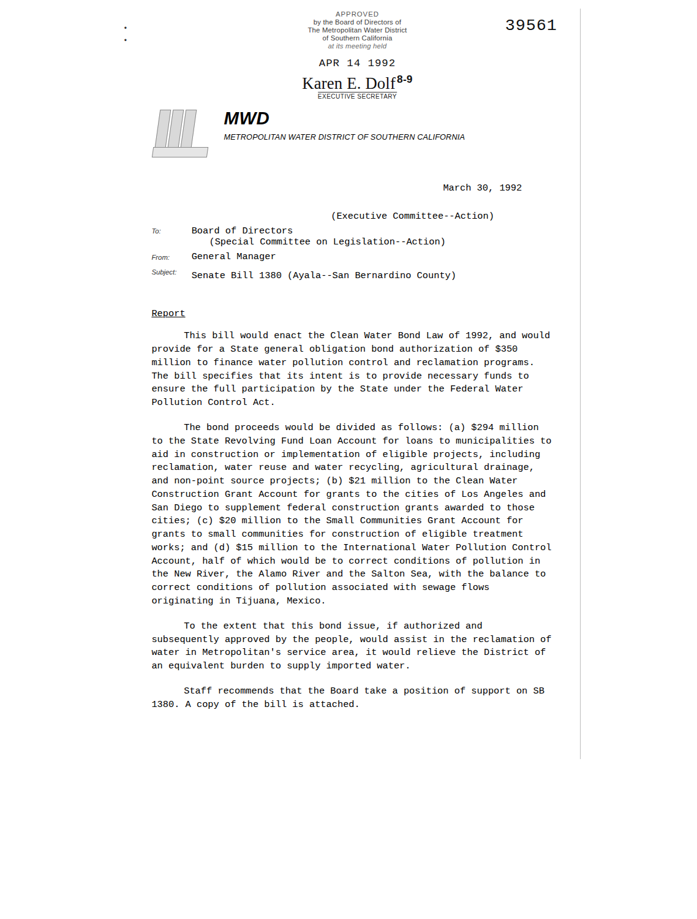•
•
APPROVED
by the Board of Directors of
The Metropolitan Water District
of Southern California
at its meeting held
APR 14 1992
Karen E. Dolf 8-9
EXECUTIVE SECRETARY
39561
MWD
METROPOLITAN WATER DISTRICT OF SOUTHERN CALIFORNIA
March 30, 1992
(Executive Committee--Action)
| To: | Board of Directors (Special Committee on Legislation--Action) |
| From: | General Manager |
| Subject: | Senate Bill 1380 (Ayala--San Bernardino County) |
Report
This bill would enact the Clean Water Bond Law of 1992, and would provide for a State general obligation bond authorization of $350 million to finance water pollution control and reclamation programs. The bill specifies that its intent is to provide necessary funds to ensure the full participation by the State under the Federal Water Pollution Control Act.
The bond proceeds would be divided as follows: (a) $294 million to the State Revolving Fund Loan Account for loans to municipalities to aid in construction or implementation of eligible projects, including reclamation, water reuse and water recycling, agricultural drainage, and non-point source projects; (b) $21 million to the Clean Water Construction Grant Account for grants to the cities of Los Angeles and San Diego to supplement federal construction grants awarded to those cities; (c) $20 million to the Small Communities Grant Account for grants to small communities for construction of eligible treatment works; and (d) $15 million to the International Water Pollution Control Account, half of which would be to correct conditions of pollution in the New River, the Alamo River and the Salton Sea, with the balance to correct conditions of pollution associated with sewage flows originating in Tijuana, Mexico.
To the extent that this bond issue, if authorized and subsequently approved by the people, would assist in the reclamation of water in Metropolitan's service area, it would relieve the District of an equivalent burden to supply imported water.
Staff recommends that the Board take a position of support on SB 1380. A copy of the bill is attached.